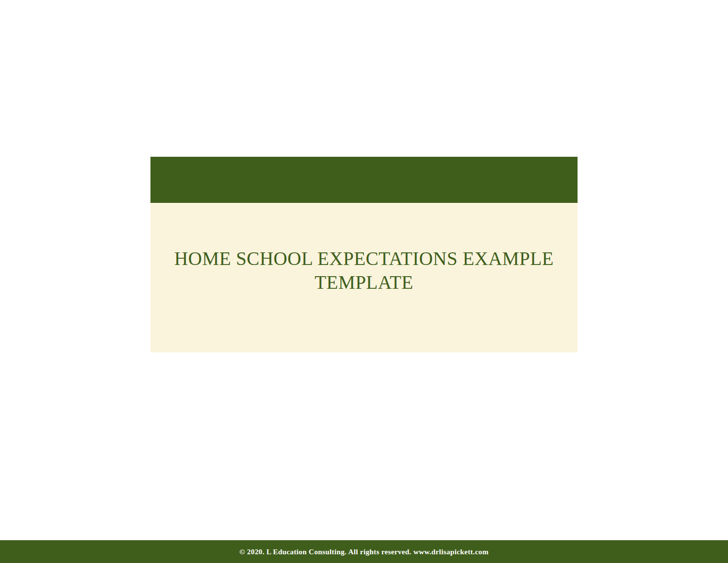HOME SCHOOL EXPECTATIONS EXAMPLE TEMPLATE
© 2020. L Education Consulting. All rights reserved. www.drlisapickett.com